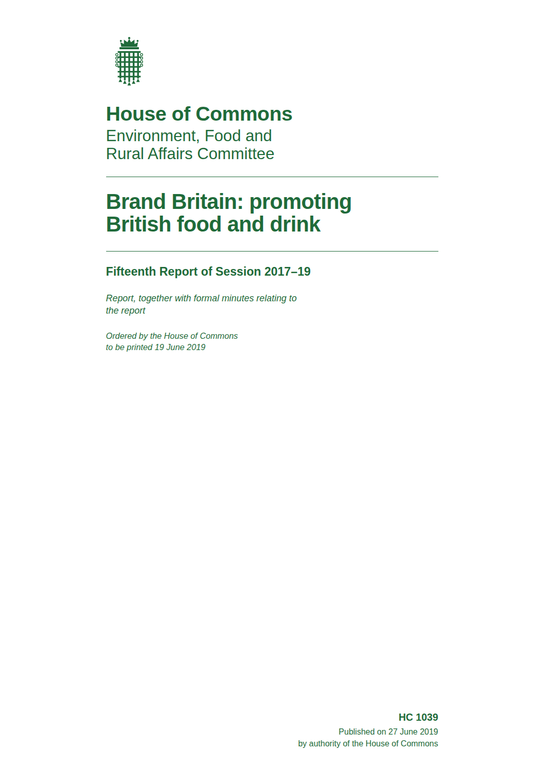House of Commons
Environment, Food and Rural Affairs Committee
Brand Britain: promoting British food and drink
Fifteenth Report of Session 2017–19
Report, together with formal minutes relating to the report
Ordered by the House of Commons
to be printed 19 June 2019
HC 1039
Published on 27 June 2019
by authority of the House of Commons